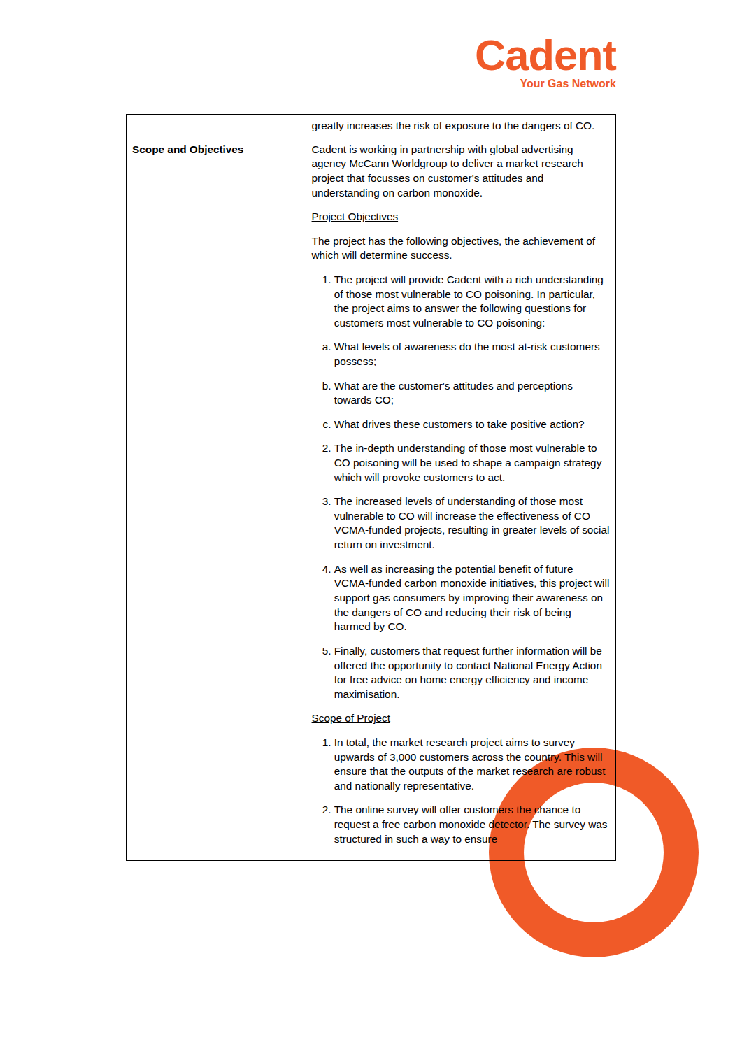Cadent
Your Gas Network
| | greatly increases the risk of exposure to the dangers of CO. |
| Scope and Objectives | Cadent is working in partnership with global advertising agency McCann Worldgroup to deliver a market research project that focusses on customer's attitudes and understanding on carbon monoxide. Project Objectives The project has the following objectives, the achievement of which will determine success. The project will provide Cadent with a rich understanding of those most vulnerable to CO poisoning. In particular, the project aims to answer the following questions for customers most vulnerable to CO poisoning: What levels of awareness do the most at-risk customers possess; What are the customer's attitudes and perceptions towards CO; What drives these customers to take positive action? The in-depth understanding of those most vulnerable to CO poisoning will be used to shape a campaign strategy which will provoke customers to act. The increased levels of understanding of those most vulnerable to CO will increase the effectiveness of CO VCMA-funded projects, resulting in greater levels of social return on investment. As well as increasing the potential benefit of future VCMA-funded carbon monoxide initiatives, this project will support gas consumers by improving their awareness on the dangers of CO and reducing their risk of being harmed by CO. Finally, customers that request further information will be offered the opportunity to contact National Energy Action for free advice on home energy efficiency and income maximisation. Scope of Project In total, the market research project aims to survey upwards of 3,000 customers across the country. This will ensure that the outputs of the market research are robust and nationally representative. The online survey will offer customers the chance to request a free carbon monoxide detector. The survey was structured in such a way to ensure |